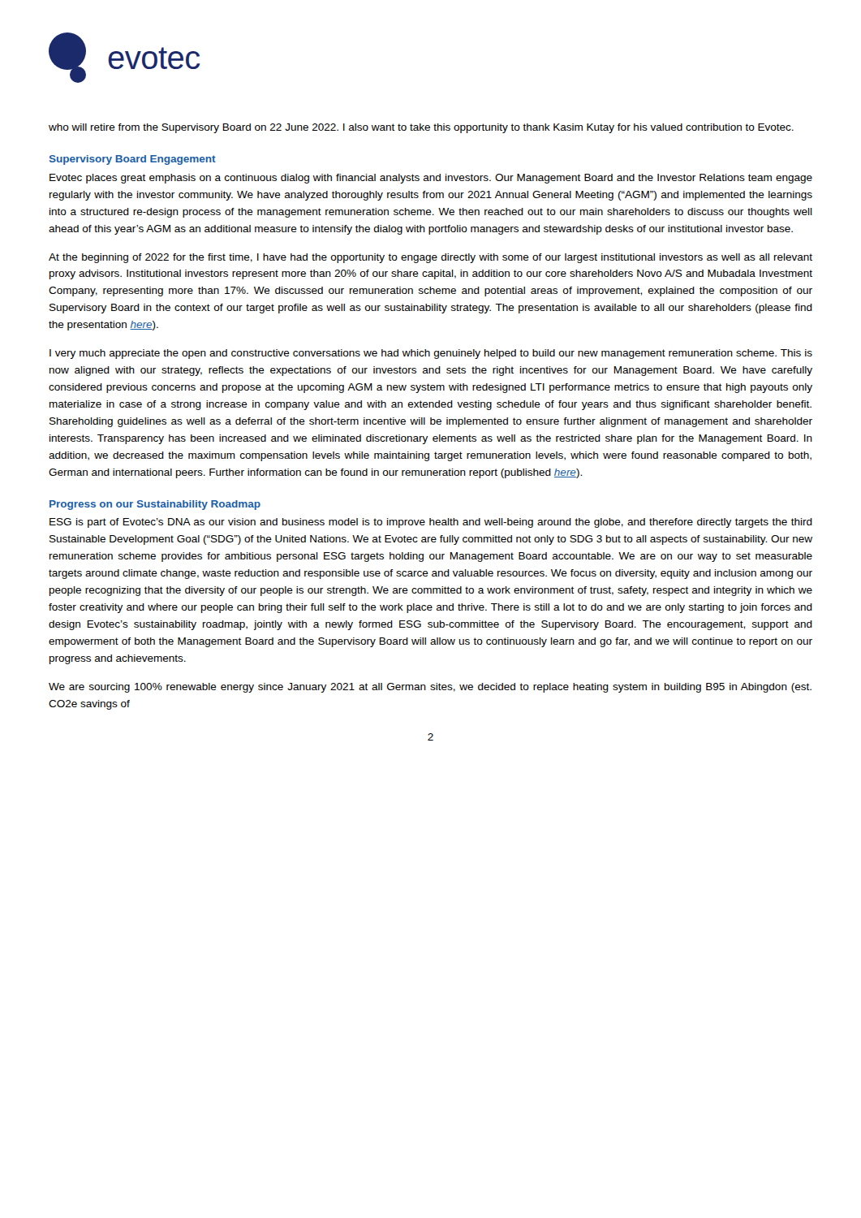evotec
who will retire from the Supervisory Board on 22 June 2022. I also want to take this opportunity to thank Kasim Kutay for his valued contribution to Evotec.
Supervisory Board Engagement
Evotec places great emphasis on a continuous dialog with financial analysts and investors. Our Management Board and the Investor Relations team engage regularly with the investor community. We have analyzed thoroughly results from our 2021 Annual General Meeting (“AGM”) and implemented the learnings into a structured re-design process of the management remuneration scheme. We then reached out to our main shareholders to discuss our thoughts well ahead of this year’s AGM as an additional measure to intensify the dialog with portfolio managers and stewardship desks of our institutional investor base.
At the beginning of 2022 for the first time, I have had the opportunity to engage directly with some of our largest institutional investors as well as all relevant proxy advisors. Institutional investors represent more than 20% of our share capital, in addition to our core shareholders Novo A/S and Mubadala Investment Company, representing more than 17%. We discussed our remuneration scheme and potential areas of improvement, explained the composition of our Supervisory Board in the context of our target profile as well as our sustainability strategy. The presentation is available to all our shareholders (please find the presentation here).
I very much appreciate the open and constructive conversations we had which genuinely helped to build our new management remuneration scheme. This is now aligned with our strategy, reflects the expectations of our investors and sets the right incentives for our Management Board. We have carefully considered previous concerns and propose at the upcoming AGM a new system with redesigned LTI performance metrics to ensure that high payouts only materialize in case of a strong increase in company value and with an extended vesting schedule of four years and thus significant shareholder benefit. Shareholding guidelines as well as a deferral of the short-term incentive will be implemented to ensure further alignment of management and shareholder interests. Transparency has been increased and we eliminated discretionary elements as well as the restricted share plan for the Management Board. In addition, we decreased the maximum compensation levels while maintaining target remuneration levels, which were found reasonable compared to both, German and international peers. Further information can be found in our remuneration report (published here).
Progress on our Sustainability Roadmap
ESG is part of Evotec’s DNA as our vision and business model is to improve health and well-being around the globe, and therefore directly targets the third Sustainable Development Goal (“SDG”) of the United Nations. We at Evotec are fully committed not only to SDG 3 but to all aspects of sustainability. Our new remuneration scheme provides for ambitious personal ESG targets holding our Management Board accountable. We are on our way to set measurable targets around climate change, waste reduction and responsible use of scarce and valuable resources. We focus on diversity, equity and inclusion among our people recognizing that the diversity of our people is our strength. We are committed to a work environment of trust, safety, respect and integrity in which we foster creativity and where our people can bring their full self to the work place and thrive. There is still a lot to do and we are only starting to join forces and design Evotec’s sustainability roadmap, jointly with a newly formed ESG sub-committee of the Supervisory Board. The encouragement, support and empowerment of both the Management Board and the Supervisory Board will allow us to continuously learn and go far, and we will continue to report on our progress and achievements.
We are sourcing 100% renewable energy since January 2021 at all German sites, we decided to replace heating system in building B95 in Abingdon (est. CO2e savings of
2